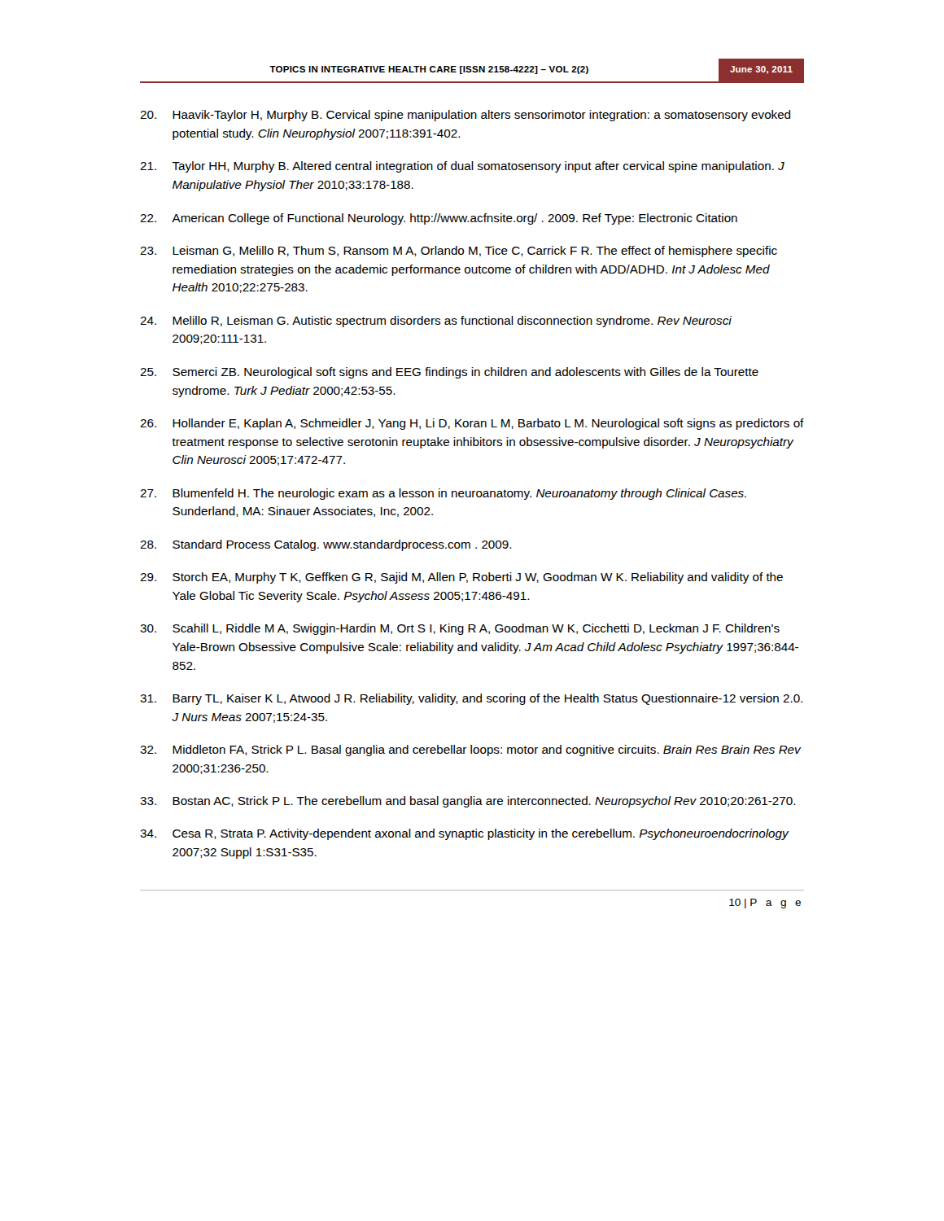TOPICS IN INTEGRATIVE HEALTH CARE [ISSN 2158-4222] – VOL 2(2)
June 30, 2011
20. Haavik-Taylor H, Murphy B. Cervical spine manipulation alters sensorimotor integration: a somatosensory evoked potential study. Clin Neurophysiol 2007;118:391-402.
21. Taylor HH, Murphy B. Altered central integration of dual somatosensory input after cervical spine manipulation. J Manipulative Physiol Ther 2010;33:178-188.
22. American College of Functional Neurology. http://www.acfnsite.org/ . 2009. Ref Type: Electronic Citation
23. Leisman G, Melillo R, Thum S, Ransom M A, Orlando M, Tice C, Carrick F R. The effect of hemisphere specific remediation strategies on the academic performance outcome of children with ADD/ADHD. Int J Adolesc Med Health 2010;22:275-283.
24. Melillo R, Leisman G. Autistic spectrum disorders as functional disconnection syndrome. Rev Neurosci 2009;20:111-131.
25. Semerci ZB. Neurological soft signs and EEG findings in children and adolescents with Gilles de la Tourette syndrome. Turk J Pediatr 2000;42:53-55.
26. Hollander E, Kaplan A, Schmeidler J, Yang H, Li D, Koran L M, Barbato L M. Neurological soft signs as predictors of treatment response to selective serotonin reuptake inhibitors in obsessive-compulsive disorder. J Neuropsychiatry Clin Neurosci 2005;17:472-477.
27. Blumenfeld H. The neurologic exam as a lesson in neuroanatomy. Neuroanatomy through Clinical Cases. Sunderland, MA: Sinauer Associates, Inc, 2002.
28. Standard Process Catalog. www.standardprocess.com . 2009.
29. Storch EA, Murphy T K, Geffken G R, Sajid M, Allen P, Roberti J W, Goodman W K. Reliability and validity of the Yale Global Tic Severity Scale. Psychol Assess 2005;17:486-491.
30. Scahill L, Riddle M A, Swiggin-Hardin M, Ort S I, King R A, Goodman W K, Cicchetti D, Leckman J F. Children's Yale-Brown Obsessive Compulsive Scale: reliability and validity. J Am Acad Child Adolesc Psychiatry 1997;36:844-852.
31. Barry TL, Kaiser K L, Atwood J R. Reliability, validity, and scoring of the Health Status Questionnaire-12 version 2.0. J Nurs Meas 2007;15:24-35.
32. Middleton FA, Strick P L. Basal ganglia and cerebellar loops: motor and cognitive circuits. Brain Res Brain Res Rev 2000;31:236-250.
33. Bostan AC, Strick P L. The cerebellum and basal ganglia are interconnected. Neuropsychol Rev 2010;20:261-270.
34. Cesa R, Strata P. Activity-dependent axonal and synaptic plasticity in the cerebellum. Psychoneuroendocrinology 2007;32 Suppl 1:S31-S35.
10 | P a g e